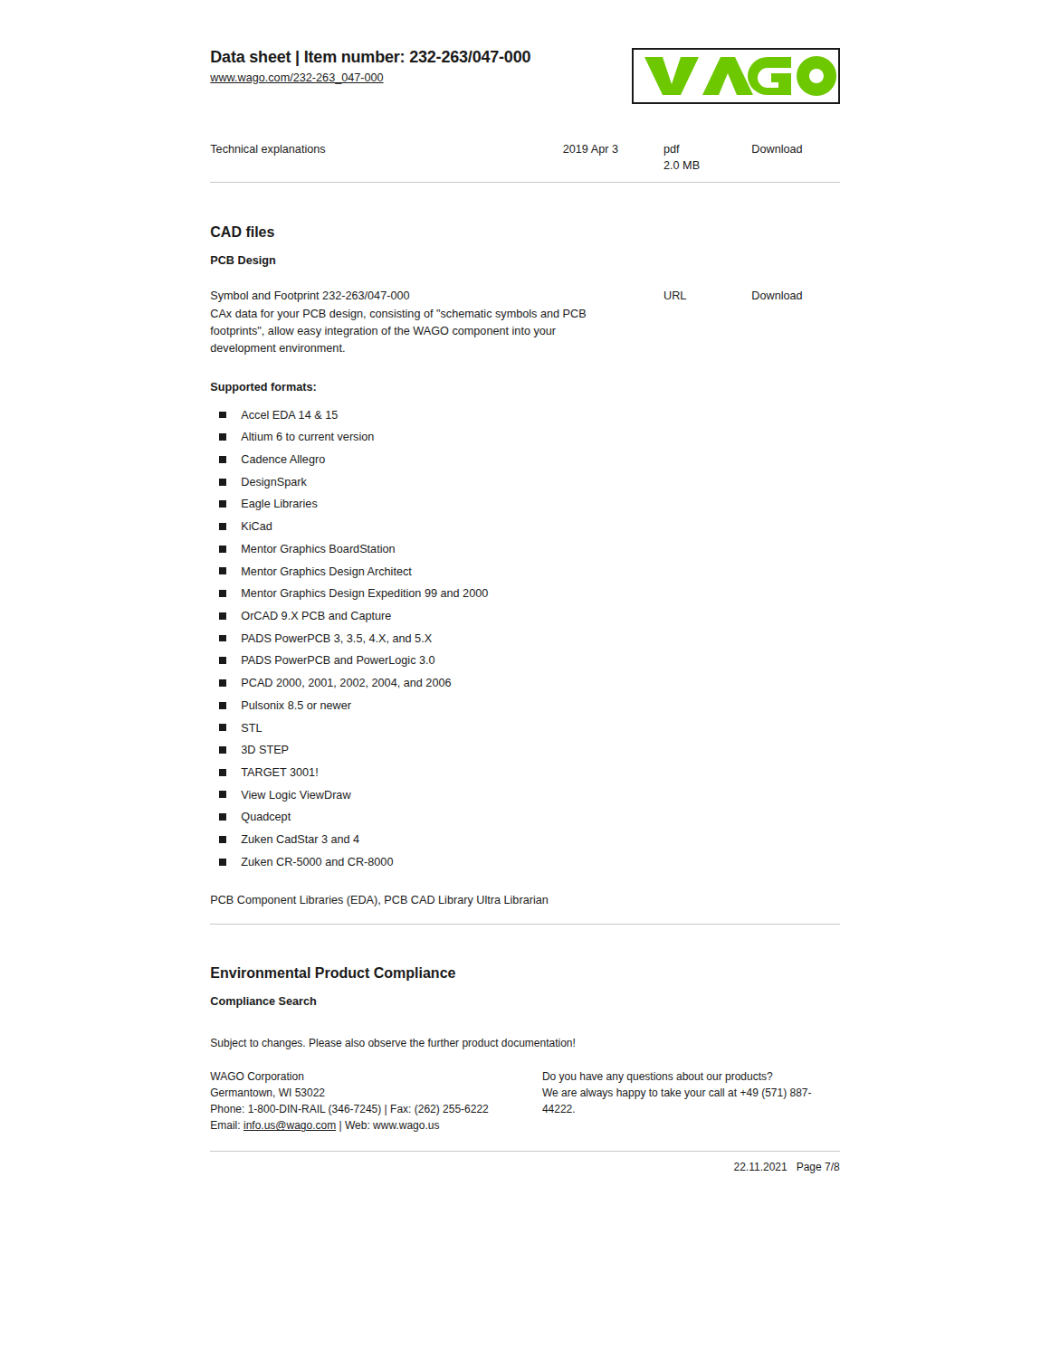Data sheet | Item number: 232-263/047-000
www.wago.com/232-263_047-000
Technical explanations
2019 Apr 3
pdf
2.0 MB
Download
CAD files
PCB Design
Symbol and Footprint 232-263/047-000
CAx data for your PCB design, consisting of "schematic symbols and PCB footprints", allow easy integration of the WAGO component into your development environment.
URL
Download
Supported formats:
Accel EDA 14 & 15
Altium 6 to current version
Cadence Allegro
DesignSpark
Eagle Libraries
KiCad
Mentor Graphics BoardStation
Mentor Graphics Design Architect
Mentor Graphics Design Expedition 99 and 2000
OrCAD 9.X PCB and Capture
PADS PowerPCB 3, 3.5, 4.X, and 5.X
PADS PowerPCB and PowerLogic 3.0
PCAD 2000, 2001, 2002, 2004, and 2006
Pulsonix 8.5 or newer
STL
3D STEP
TARGET 3001!
View Logic ViewDraw
Quadcept
Zuken CadStar 3 and 4
Zuken CR-5000 and CR-8000
PCB Component Libraries (EDA), PCB CAD Library Ultra Librarian
Environmental Product Compliance
Compliance Search
Subject to changes. Please also observe the further product documentation!
WAGO Corporation
Germantown, WI 53022
Phone: 1-800-DIN-RAIL (346-7245) | Fax: (262) 255-6222
Email: info.us@wago.com | Web: www.wago.us
Do you have any questions about our products?
We are always happy to take your call at +49 (571) 887-44222.
22.11.2021 Page 7/8